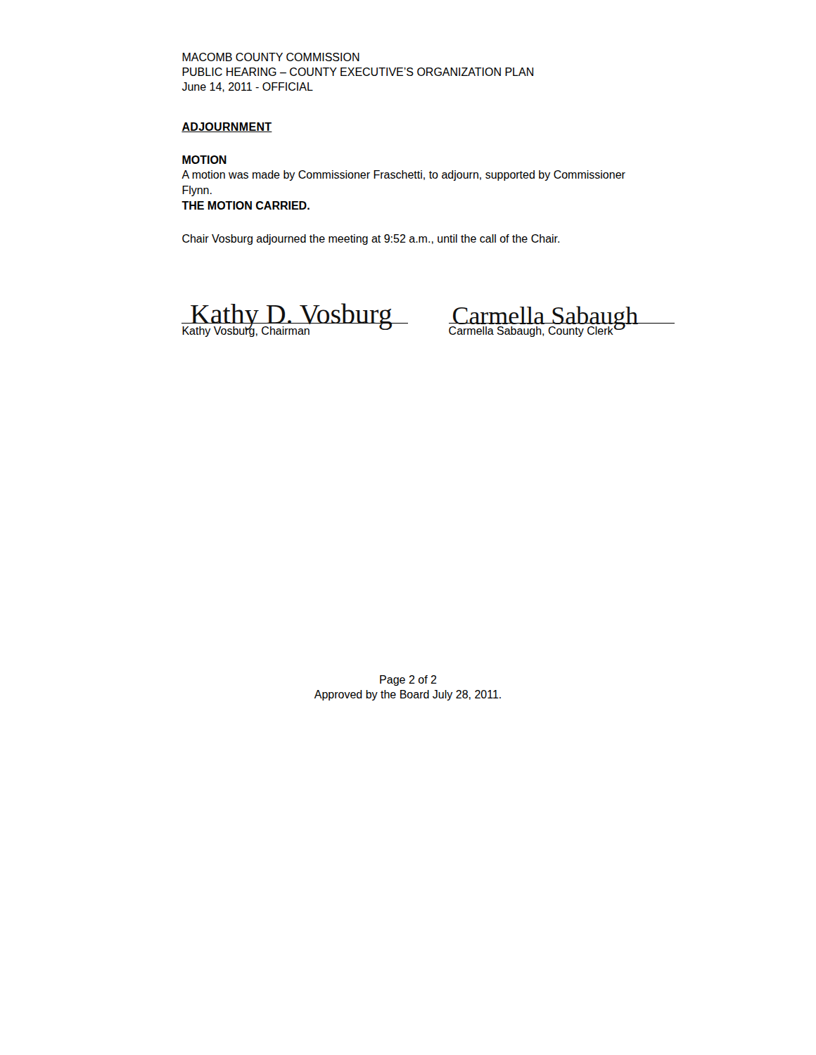MACOMB COUNTY COMMISSION
PUBLIC HEARING – COUNTY EXECUTIVE’S ORGANIZATION PLAN
June 14, 2011 - OFFICIAL
ADJOURNMENT
MOTION
A motion was made by Commissioner Fraschetti, to adjourn, supported by Commissioner Flynn.
THE MOTION CARRIED.
Chair Vosburg adjourned the meeting at 9:52 a.m., until the call of the Chair.
Kathy D. Vosburg
Kathy Vosburg, Chairman
Carmella Sabaugh
Carmella Sabaugh, County Clerk
Page 2 of 2
Approved by the Board July 28, 2011.